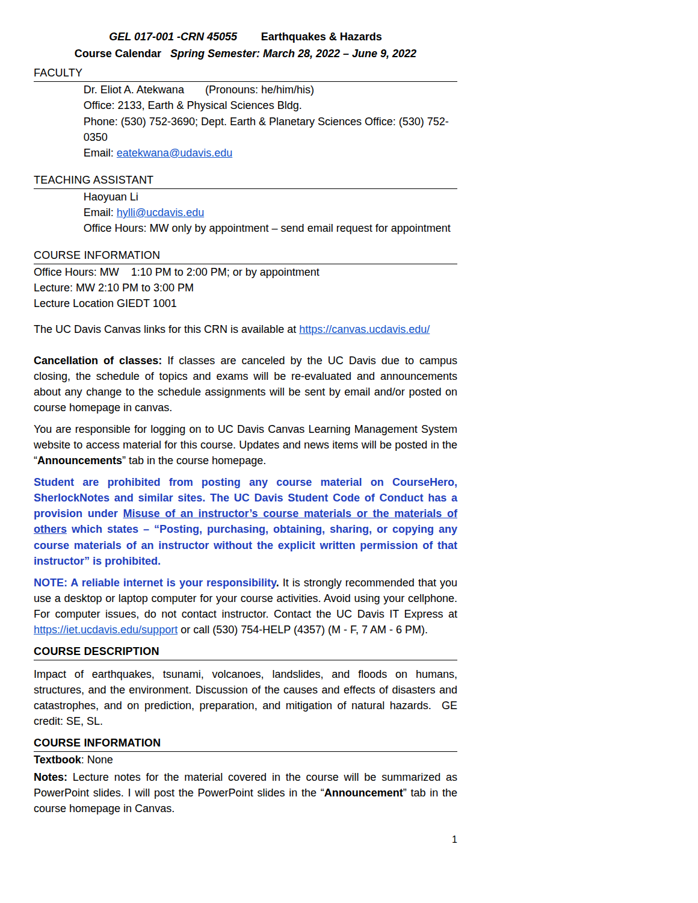GEL 017-001 -CRN 45055 Earthquakes & Hazards
Course Calendar Spring Semester: March 28, 2022 – June 9, 2022
FACULTY
Dr. Eliot A. Atekwana (Pronouns: he/him/his)
Office: 2133, Earth & Physical Sciences Bldg.
Phone: (530) 752-3690; Dept. Earth & Planetary Sciences Office: (530) 752-0350
Email: eatekwana@udavis.edu
TEACHING ASSISTANT
Haoyuan Li
Email: hylli@ucdavis.edu
Office Hours: MW only by appointment – send email request for appointment
COURSE INFORMATION
Office Hours: MW 1:10 PM to 2:00 PM; or by appointment
Lecture: MW 2:10 PM to 3:00 PM
Lecture Location GIEDT 1001
The UC Davis Canvas links for this CRN is available at https://canvas.ucdavis.edu/
Cancellation of classes: If classes are canceled by the UC Davis due to campus closing, the schedule of topics and exams will be re-evaluated and announcements about any change to the schedule assignments will be sent by email and/or posted on course homepage in canvas.
You are responsible for logging on to UC Davis Canvas Learning Management System website to access material for this course. Updates and news items will be posted in the “Announcements” tab in the course homepage.
Student are prohibited from posting any course material on CourseHero, SherlockNotes and similar sites. The UC Davis Student Code of Conduct has a provision under Misuse of an instructor’s course materials or the materials of others which states – “Posting, purchasing, obtaining, sharing, or copying any course materials of an instructor without the explicit written permission of that instructor” is prohibited.
NOTE: A reliable internet is your responsibility. It is strongly recommended that you use a desktop or laptop computer for your course activities. Avoid using your cellphone. For computer issues, do not contact instructor. Contact the UC Davis IT Express at https://iet.ucdavis.edu/support or call (530) 754-HELP (4357) (M - F, 7 AM - 6 PM).
COURSE DESCRIPTION
Impact of earthquakes, tsunami, volcanoes, landslides, and floods on humans, structures, and the environment. Discussion of the causes and effects of disasters and catastrophes, and on prediction, preparation, and mitigation of natural hazards. GE credit: SE, SL.
COURSE INFORMATION
Textbook: None
Notes: Lecture notes for the material covered in the course will be summarized as PowerPoint slides. I will post the PowerPoint slides in the “Announcement” tab in the course homepage in Canvas.
1